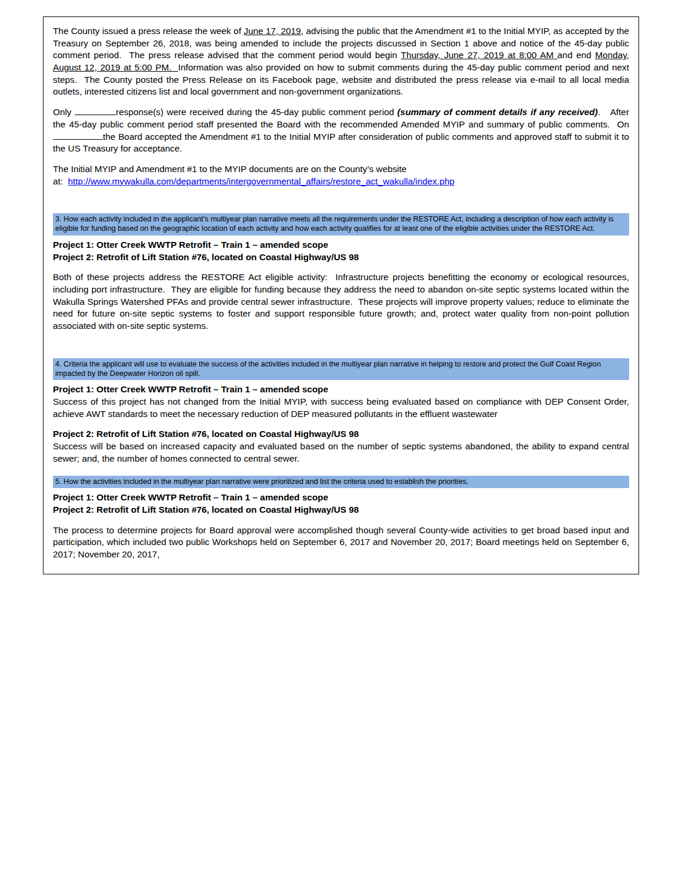The County issued a press release the week of June 17, 2019, advising the public that the Amendment #1 to the Initial MYIP, as accepted by the Treasury on September 26, 2018, was being amended to include the projects discussed in Section 1 above and notice of the 45-day public comment period. The press release advised that the comment period would begin Thursday, June 27, 2019 at 8:00 AM and end Monday, August 12, 2019 at 5:00 PM. Information was also provided on how to submit comments during the 45-day public comment period and next steps. The County posted the Press Release on its Facebook page, website and distributed the press release via e-mail to all local media outlets, interested citizens list and local government and non-government organizations.
Only response(s) were received during the 45-day public comment period (summary of comment details if any received). After the 45-day public comment period staff presented the Board with the recommended Amended MYIP and summary of public comments. On the Board accepted the Amendment #1 to the Initial MYIP after consideration of public comments and approved staff to submit it to the US Treasury for acceptance.
The Initial MYIP and Amendment #1 to the MYIP documents are on the County’s website
at: http://www.mywakulla.com/departments/intergovernmental_affairs/restore_act_wakulla/index.php
3. How each activity included in the applicant's multiyear plan narrative meets all the requirements under the RESTORE Act, including a description of how each activity is eligible for funding based on the geographic location of each activity and how each activity qualifies for at least one of the eligible activities under the RESTORE Act.
Project 1: Otter Creek WWTP Retrofit – Train 1 – amended scope
Project 2: Retrofit of Lift Station #76, located on Coastal Highway/US 98
Both of these projects address the RESTORE Act eligible activity: Infrastructure projects benefitting the economy or ecological resources, including port infrastructure. They are eligible for funding because they address the need to abandon on-site septic systems located within the Wakulla Springs Watershed PFAs and provide central sewer infrastructure. These projects will improve property values; reduce to eliminate the need for future on-site septic systems to foster and support responsible future growth; and, protect water quality from non-point pollution associated with on-site septic systems.
4. Criteria the applicant will use to evaluate the success of the activities included in the multiyear plan narrative in helping to restore and protect the Gulf Coast Region impacted by the Deepwater Horizon oil spill.
Project 1: Otter Creek WWTP Retrofit – Train 1 – amended scope
Success of this project has not changed from the Initial MYIP, with success being evaluated based on compliance with DEP Consent Order, achieve AWT standards to meet the necessary reduction of DEP measured pollutants in the effluent wastewater
Project 2: Retrofit of Lift Station #76, located on Coastal Highway/US 98
Success will be based on increased capacity and evaluated based on the number of septic systems abandoned, the ability to expand central sewer; and, the number of homes connected to central sewer.
5. How the activities included in the multiyear plan narrative were prioritized and list the criteria used to establish the priorities.
Project 1: Otter Creek WWTP Retrofit – Train 1 – amended scope
Project 2: Retrofit of Lift Station #76, located on Coastal Highway/US 98
The process to determine projects for Board approval were accomplished though several County-wide activities to get broad based input and participation, which included two public Workshops held on September 6, 2017 and November 20, 2017; Board meetings held on September 6, 2017; November 20, 2017,